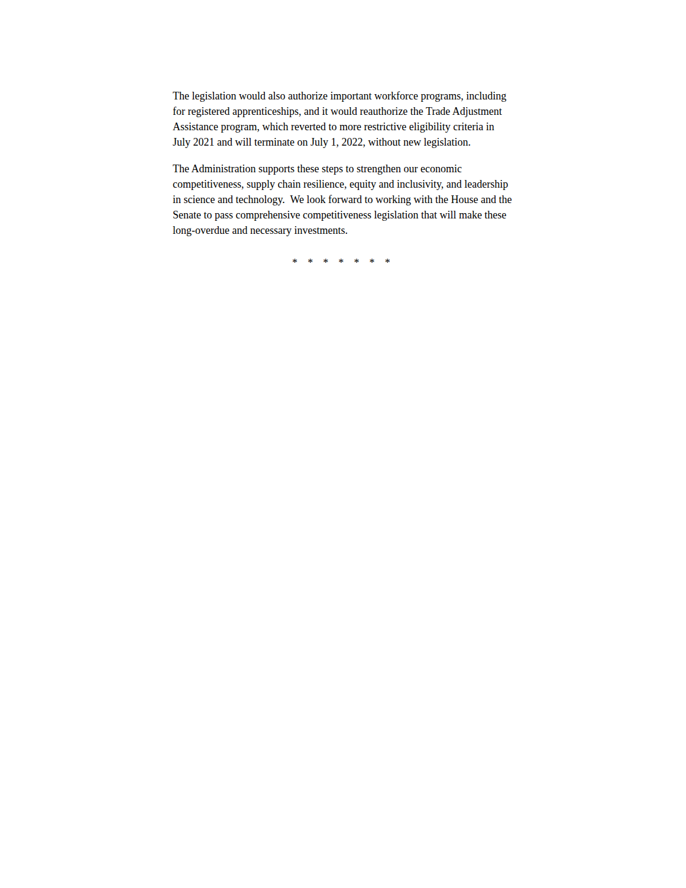The legislation would also authorize important workforce programs, including for registered apprenticeships, and it would reauthorize the Trade Adjustment Assistance program, which reverted to more restrictive eligibility criteria in July 2021 and will terminate on July 1, 2022, without new legislation.
The Administration supports these steps to strengthen our economic competitiveness, supply chain resilience, equity and inclusivity, and leadership in science and technology. We look forward to working with the House and the Senate to pass comprehensive competitiveness legislation that will make these long-overdue and necessary investments.
* * * * * * *